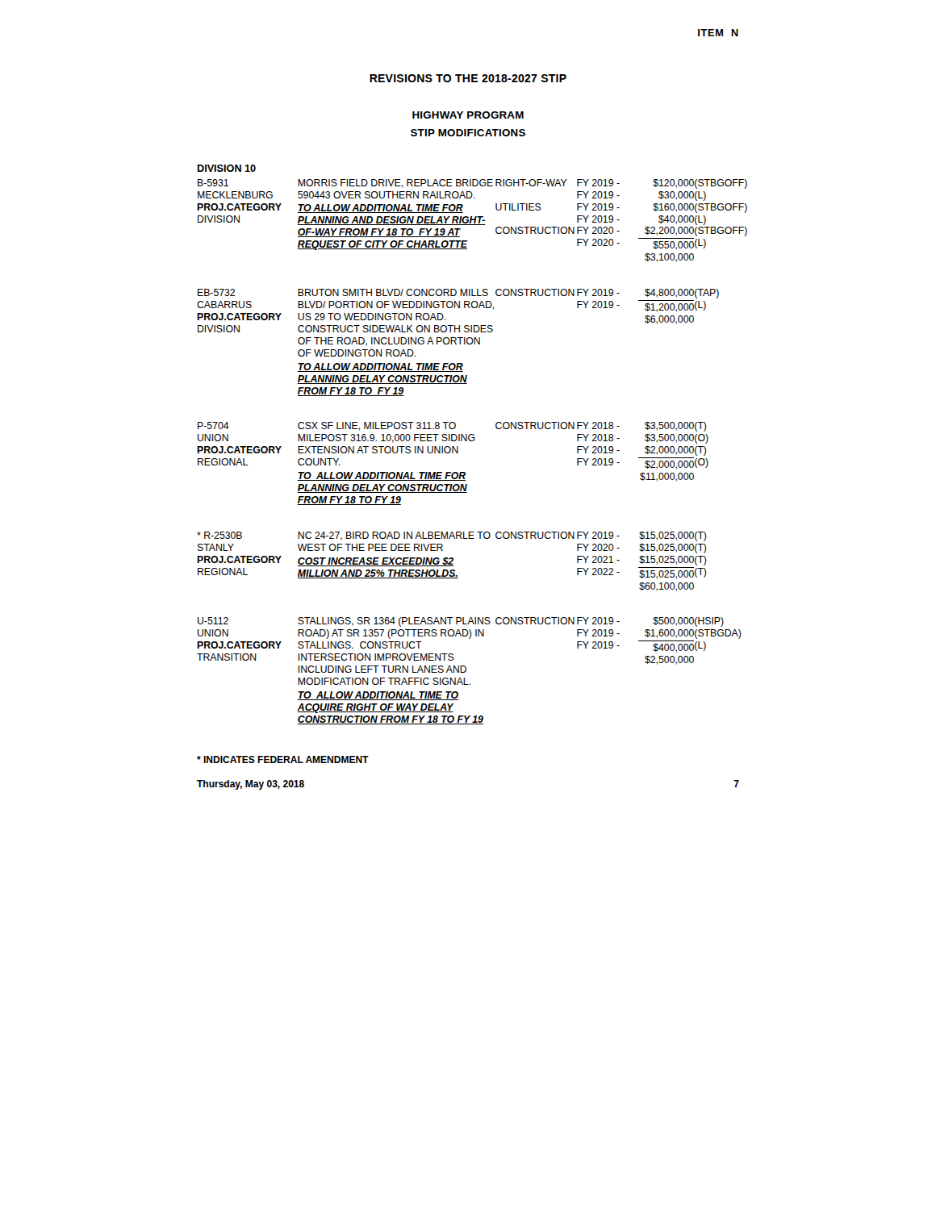ITEM N
REVISIONS TO THE 2018-2027 STIP
HIGHWAY PROGRAM
STIP MODIFICATIONS
DIVISION 10
| B-5931 MECKLENBURG PROJ.CATEGORY DIVISION | MORRIS FIELD DRIVE, REPLACE BRIDGE 590443 OVER SOUTHERN RAILROAD. TO ALLOW ADDITIONAL TIME FOR PLANNING AND DESIGN DELAY RIGHT-OF-WAY FROM FY 18 TO FY 19 AT REQUEST OF CITY OF CHARLOTTE | RIGHT-OF-WAY UTILITIES CONSTRUCTION | FY 2019 - FY 2019 - FY 2019 - FY 2019 - FY 2020 - FY 2020 - | $120,000 $30,000 $160,000 $40,000 $2,200,000 $550,000 $3,100,000 | (STBGOFF) (L) (STBGOFF) (L) (STBGOFF) (L) |
| EB-5732 CABARRUS PROJ.CATEGORY DIVISION | BRUTON SMITH BLVD/ CONCORD MILLS BLVD/ PORTION OF WEDDINGTON ROAD, US 29 TO WEDDINGTON ROAD. CONSTRUCT SIDEWALK ON BOTH SIDES OF THE ROAD, INCLUDING A PORTION OF WEDDINGTON ROAD. TO ALLOW ADDITIONAL TIME FOR PLANNING DELAY CONSTRUCTION FROM FY 18 TO FY 19 | CONSTRUCTION | FY 2019 - FY 2019 - | $4,800,000 $1,200,000 $6,000,000 | (TAP) (L) |
| P-5704 UNION PROJ.CATEGORY REGIONAL | CSX SF LINE, MILEPOST 311.8 TO MILEPOST 316.9. 10,000 FEET SIDING EXTENSION AT STOUTS IN UNION COUNTY. TO ALLOW ADDITIONAL TIME FOR PLANNING DELAY CONSTRUCTION FROM FY 18 TO FY 19 | CONSTRUCTION | FY 2018 - FY 2018 - FY 2019 - FY 2019 - | $3,500,000 $3,500,000 $2,000,000 $2,000,000 $11,000,000 | (T) (O) (T) (O) |
| * R-2530B STANLY PROJ.CATEGORY REGIONAL | NC 24-27, BIRD ROAD IN ALBEMARLE TO WEST OF THE PEE DEE RIVER COST INCREASE EXCEEDING $2 MILLION AND 25% THRESHOLDS. | CONSTRUCTION | FY 2019 - FY 2020 - FY 2021 - FY 2022 - | $15,025,000 $15,025,000 $15,025,000 $15,025,000 $60,100,000 | (T) (T) (T) (T) |
| U-5112 UNION PROJ.CATEGORY TRANSITION | STALLINGS, SR 1364 (PLEASANT PLAINS ROAD) AT SR 1357 (POTTERS ROAD) IN STALLINGS. CONSTRUCT INTERSECTION IMPROVEMENTS INCLUDING LEFT TURN LANES AND MODIFICATION OF TRAFFIC SIGNAL. TO ALLOW ADDITIONAL TIME TO ACQUIRE RIGHT OF WAY DELAY CONSTRUCTION FROM FY 18 TO FY 19 | CONSTRUCTION | FY 2019 - FY 2019 - FY 2019 - | $500,000 $1,600,000 $400,000 $2,500,000 | (HSIP) (STBGDA) (L) |
* INDICATES FEDERAL AMENDMENT
Thursday, May 03, 2018 7